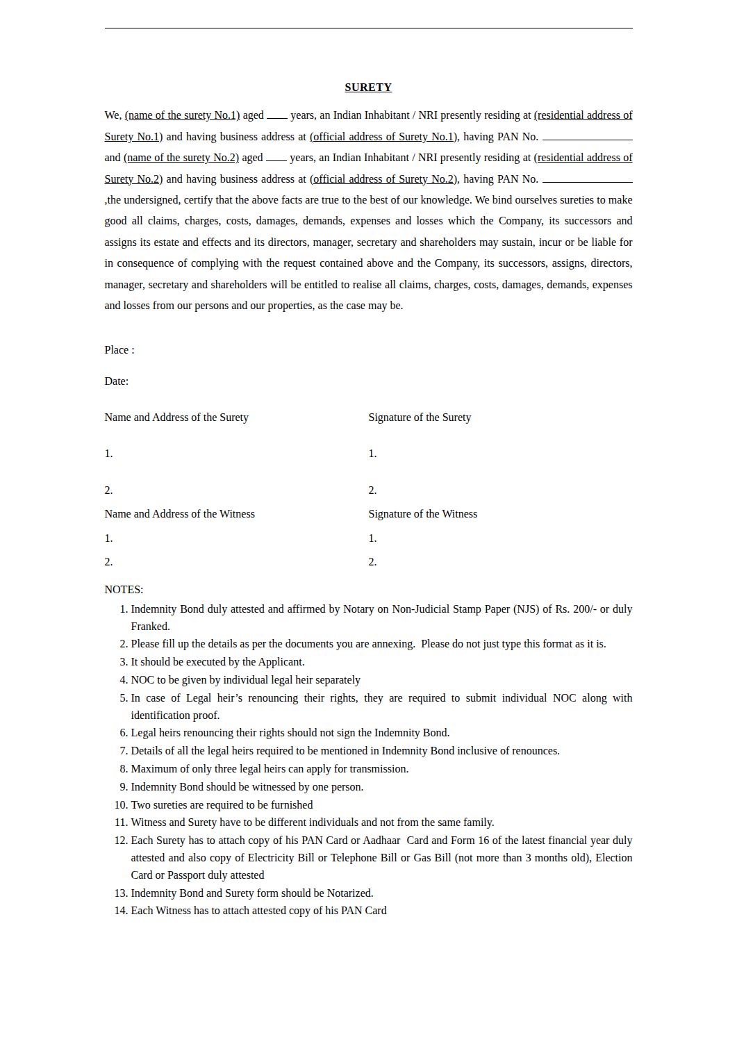SURETY
We, (name of the surety No.1) aged years, an Indian Inhabitant / NRI presently residing at (residential address of Surety No.1) and having business address at (official address of Surety No.1), having PAN No. and (name of the surety No.2) aged years, an Indian Inhabitant / NRI presently residing at (residential address of Surety No.2) and having business address at (official address of Surety No.2), having PAN No. ,the undersigned, certify that the above facts are true to the best of our knowledge. We bind ourselves sureties to make good all claims, charges, costs, damages, demands, expenses and losses which the Company, its successors and assigns its estate and effects and its directors, manager, secretary and shareholders may sustain, incur or be liable for in consequence of complying with the request contained above and the Company, its successors, assigns, directors, manager, secretary and shareholders will be entitled to realise all claims, charges, costs, damages, demands, expenses and losses from our persons and our properties, as the case may be.
Place :
Date:
| Name and Address of the Surety | Signature of the Surety |
| 1. | 1. |
| 2. | 2. |
| Name and Address of the Witness | Signature of the Witness |
| 1. | 1. |
| 2. | 2. |
NOTES:
Indemnity Bond duly attested and affirmed by Notary on Non-Judicial Stamp Paper (NJS) of Rs. 200/- or duly Franked.
Please fill up the details as per the documents you are annexing. Please do not just type this format as it is.
It should be executed by the Applicant.
NOC to be given by individual legal heir separately
In case of Legal heir’s renouncing their rights, they are required to submit individual NOC along with identification proof.
Legal heirs renouncing their rights should not sign the Indemnity Bond.
Details of all the legal heirs required to be mentioned in Indemnity Bond inclusive of renounces.
Maximum of only three legal heirs can apply for transmission.
Indemnity Bond should be witnessed by one person.
Two sureties are required to be furnished
Witness and Surety have to be different individuals and not from the same family.
Each Surety has to attach copy of his PAN Card or Aadhaar Card and Form 16 of the latest financial year duly attested and also copy of Electricity Bill or Telephone Bill or Gas Bill (not more than 3 months old), Election Card or Passport duly attested
Indemnity Bond and Surety form should be Notarized.
Each Witness has to attach attested copy of his PAN Card